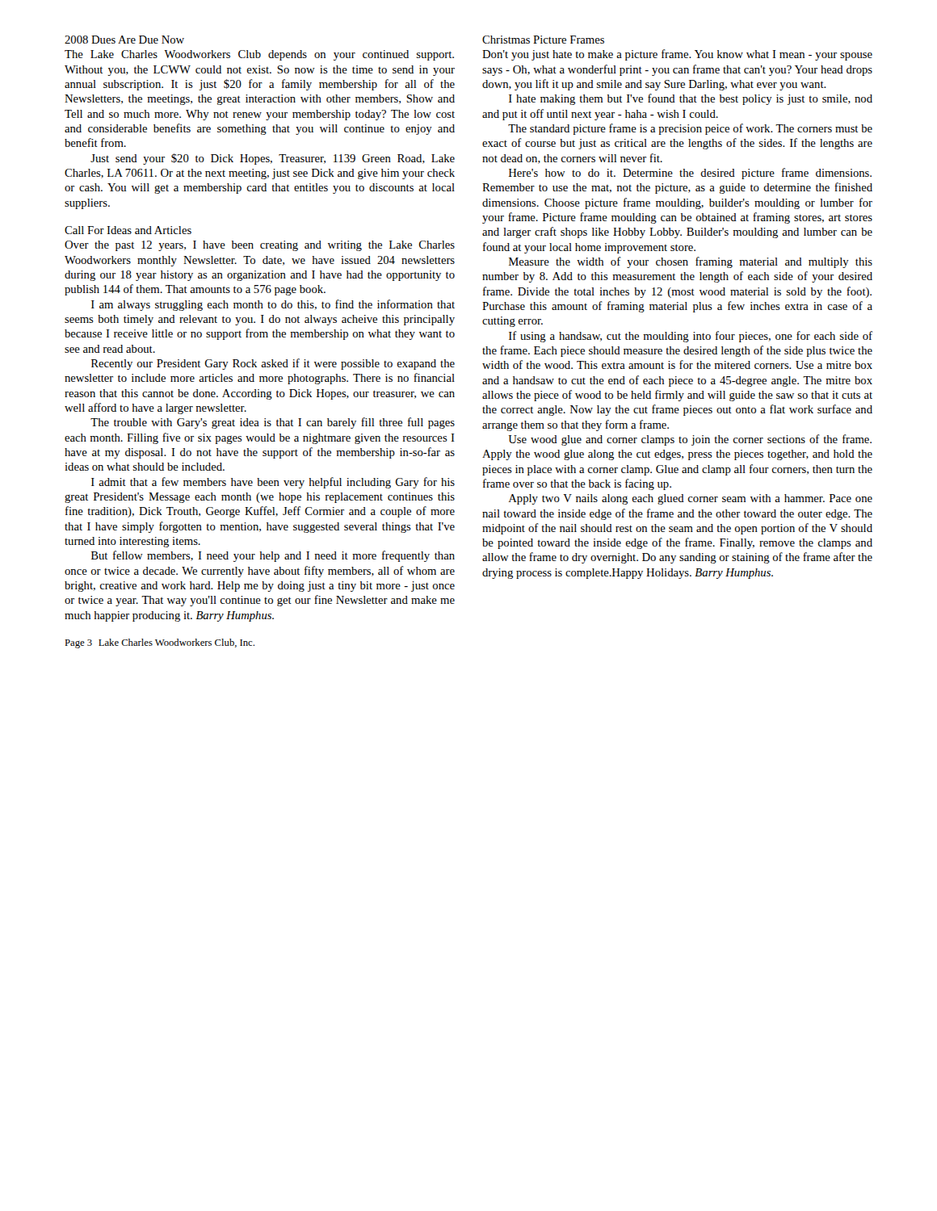2008 Dues Are Due Now
The Lake Charles Woodworkers Club depends on your continued support. Without you, the LCWW could not exist. So now is the time to send in your annual subscription. It is just $20 for a family membership for all of the Newsletters, the meetings, the great interaction with other members, Show and Tell and so much more. Why not renew your membership today? The low cost and considerable benefits are something that you will continue to enjoy and benefit from.
Just send your $20 to Dick Hopes, Treasurer, 1139 Green Road, Lake Charles, LA 70611. Or at the next meeting, just see Dick and give him your check or cash. You will get a membership card that entitles you to discounts at local suppliers.
Call For Ideas and Articles
Over the past 12 years, I have been creating and writing the Lake Charles Woodworkers monthly Newsletter. To date, we have issued 204 newsletters during our 18 year history as an organization and I have had the opportunity to publish 144 of them. That amounts to a 576 page book.
I am always struggling each month to do this, to find the information that seems both timely and relevant to you. I do not always acheive this principally because I receive little or no support from the membership on what they want to see and read about.
Recently our President Gary Rock asked if it were possible to exapand the newsletter to include more articles and more photographs. There is no financial reason that this cannot be done. According to Dick Hopes, our treasurer, we can well afford to have a larger newsletter.
The trouble with Gary's great idea is that I can barely fill three full pages each month. Filling five or six pages would be a nightmare given the resources I have at my disposal. I do not have the support of the membership in-so-far as ideas on what should be included.
I admit that a few members have been very helpful including Gary for his great President's Message each month (we hope his replacement continues this fine tradition), Dick Trouth, George Kuffel, Jeff Cormier and a couple of more that I have simply forgotten to mention, have suggested several things that I've turned into interesting items.
But fellow members, I need your help and I need it more frequently than once or twice a decade. We currently have about fifty members, all of whom are bright, creative and work hard. Help me by doing just a tiny bit more - just once or twice a year. That way you'll continue to get our fine Newsletter and make me much happier producing it. Barry Humphus.
Christmas Picture Frames
Don't you just hate to make a picture frame. You know what I mean - your spouse says - Oh, what a wonderful print - you can frame that can't you? Your head drops down, you lift it up and smile and say Sure Darling, what ever you want.
I hate making them but I've found that the best policy is just to smile, nod and put it off until next year - haha - wish I could.
The standard picture frame is a precision peice of work. The corners must be exact of course but just as critical are the lengths of the sides. If the lengths are not dead on, the corners will never fit.
Here's how to do it. Determine the desired picture frame dimensions. Remember to use the mat, not the picture, as a guide to determine the finished dimensions. Choose picture frame moulding, builder's moulding or lumber for your frame. Picture frame moulding can be obtained at framing stores, art stores and larger craft shops like Hobby Lobby. Builder's moulding and lumber can be found at your local home improvement store.
Measure the width of your chosen framing material and multiply this number by 8. Add to this measurement the length of each side of your desired frame. Divide the total inches by 12 (most wood material is sold by the foot). Purchase this amount of framing material plus a few inches extra in case of a cutting error.
If using a handsaw, cut the moulding into four pieces, one for each side of the frame. Each piece should measure the desired length of the side plus twice the width of the wood. This extra amount is for the mitered corners. Use a mitre box and a handsaw to cut the end of each piece to a 45-degree angle. The mitre box allows the piece of wood to be held firmly and will guide the saw so that it cuts at the correct angle. Now lay the cut frame pieces out onto a flat work surface and arrange them so that they form a frame.
Use wood glue and corner clamps to join the corner sections of the frame. Apply the wood glue along the cut edges, press the pieces together, and hold the pieces in place with a corner clamp. Glue and clamp all four corners, then turn the frame over so that the back is facing up.
Apply two V nails along each glued corner seam with a hammer. Pace one nail toward the inside edge of the frame and the other toward the outer edge. The midpoint of the nail should rest on the seam and the open portion of the V should be pointed toward the inside edge of the frame. Finally, remove the clamps and allow the frame to dry overnight. Do any sanding or staining of the frame after the drying process is complete.Happy Holidays. Barry Humphus.
Page 3 Lake Charles Woodworkers Club, Inc.